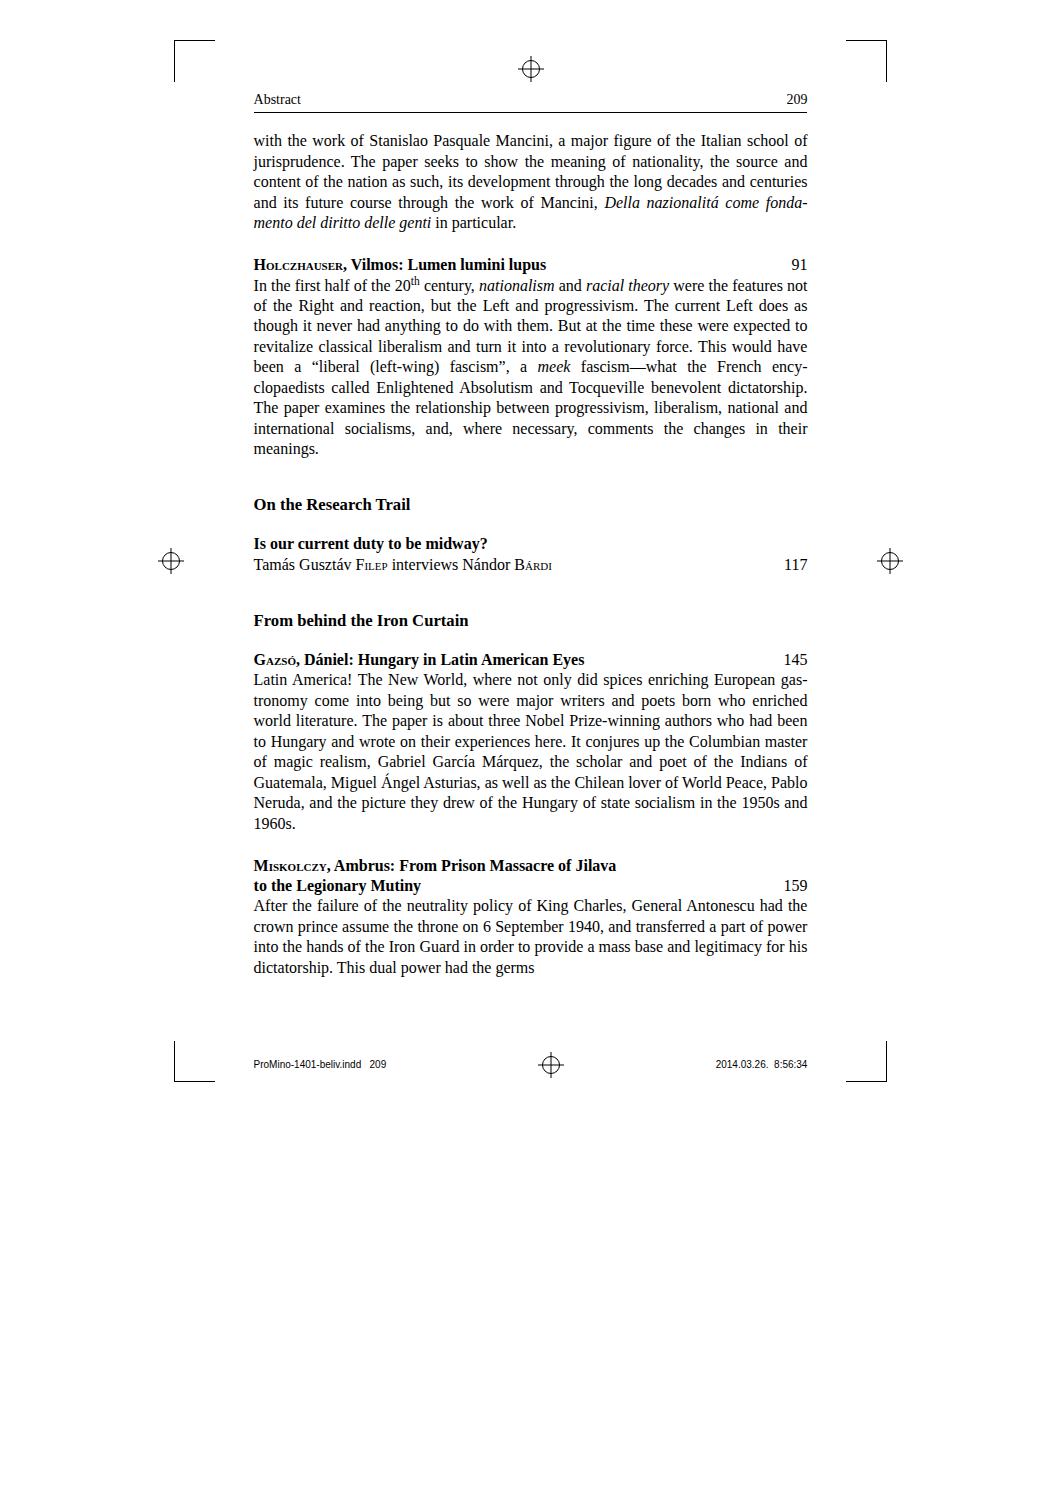Abstract 209
with the work of Stanislao Pasquale Mancini, a major figure of the Italian school of jurisprudence. The paper seeks to show the meaning of nationality, the source and content of the nation as such, its development through the long decades and centuries and its future course through the work of Mancini, Della nazionalitá come fondamento del diritto delle genti in particular.
Holczhauser, Vilmos: Lumen lumini lupus 91
In the first half of the 20th century, nationalism and racial theory were the features not of the Right and reaction, but the Left and progressivism. The current Left does as though it never had anything to do with them. But at the time these were expected to revitalize classical liberalism and turn it into a revolutionary force. This would have been a “liberal (left-wing) fascism”, a meek fascism—what the French encyclopaedists called Enlightened Absolutism and Tocqueville benevolent dictatorship. The paper examines the relationship between progressivism, liberalism, national and international socialisms, and, where necessary, comments the changes in their meanings.
On the Research Trail
Is our current duty to be midway?
Tamás Gusztáv Filep interviews Nándor Bárdi 117
From behind the Iron Curtain
Gazsó, Dániel: Hungary in Latin American Eyes 145
Latin America! The New World, where not only did spices enriching European gastronomy come into being but so were major writers and poets born who enriched world literature. The paper is about three Nobel Prize-winning authors who had been to Hungary and wrote on their experiences here. It conjures up the Columbian master of magic realism, Gabriel García Márquez, the scholar and poet of the Indians of Guatemala, Miguel Ángel Asturias, as well as the Chilean lover of World Peace, Pablo Neruda, and the picture they drew of the Hungary of state socialism in the 1950s and 1960s.
Miskolczy, Ambrus: From Prison Massacre of Jilava
to the Legionary Mutiny 159
After the failure of the neutrality policy of King Charles, General Antonescu had the crown prince assume the throne on 6 September 1940, and transferred a part of power into the hands of the Iron Guard in order to provide a mass base and legitimacy for his dictatorship. This dual power had the germs
ProMino-1401-beliv.indd 209 2014.03.26. 8:56:34